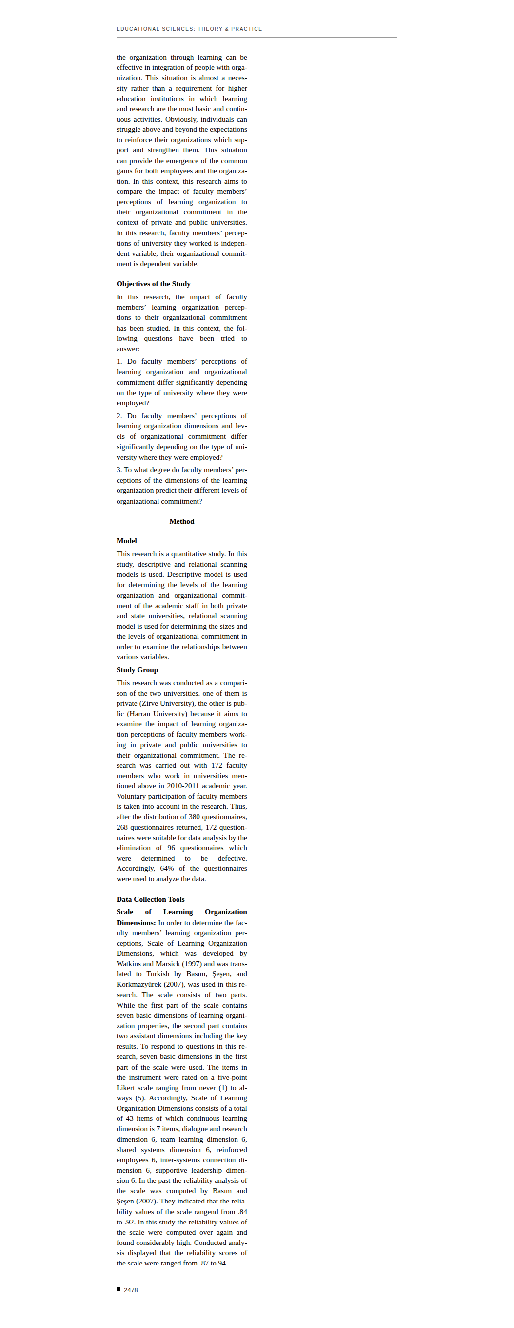Educational Sciences: Theory & Practice
the organization through learning can be effective in integration of people with organization. This situation is almost a necessity rather than a requirement for higher education institutions in which learning and research are the most basic and continuous activities. Obviously, individuals can struggle above and beyond the expectations to reinforce their organizations which support and strengthen them. This situation can provide the emergence of the common gains for both employees and the organization. In this context, this research aims to compare the impact of faculty members’ perceptions of learning organization to their organizational commitment in the context of private and public universities. In this research, faculty members’ perceptions of university they worked is independent variable, their organizational commitment is dependent variable.
Objectives of the Study
In this research, the impact of faculty members’ learning organization perceptions to their organizational commitment has been studied. In this context, the following questions have been tried to answer:
1. Do faculty members’ perceptions of learning organization and organizational commitment differ significantly depending on the type of university where they were employed?
2. Do faculty members’ perceptions of learning organization dimensions and levels of organizational commitment differ significantly depending on the type of university where they were employed?
3. To what degree do faculty members’ perceptions of the dimensions of the learning organization predict their different levels of organizational commitment?
Method
Model
This research is a quantitative study. In this study, descriptive and relational scanning models is used. Descriptive model is used for determining the levels of the learning organization and organizational commitment of the academic staff in both private and state universities, relational scanning model is used for determining the sizes and the levels of organizational commitment in order to examine the relationships between various variables.
Study Group
This research was conducted as a comparison of the two universities, one of them is private (Zirve University), the other is public (Harran University) because it aims to examine the impact of learning organization perceptions of faculty members working in private and public universities to their organizational commitment. The research was carried out with 172 faculty members who work in universities mentioned above in 2010-2011 academic year. Voluntary participation of faculty members is taken into account in the research. Thus, after the distribution of 380 questionnaires, 268 questionnaires returned, 172 questionnaires were suitable for data analysis by the elimination of 96 questionnaires which were determined to be defective. Accordingly, 64% of the questionnaires were used to analyze the data.
Data Collection Tools
Scale of Learning Organization Dimensions: In order to determine the faculty members’ learning organization perceptions, Scale of Learning Organization Dimensions, which was developed by Watkins and Marsick (1997) and was translated to Turkish by Basım, Şeşen, and Korkmazyürek (2007), was used in this research. The scale consists of two parts. While the first part of the scale contains seven basic dimensions of learning organization properties, the second part contains two assistant dimensions including the key results. To respond to questions in this research, seven basic dimensions in the first part of the scale were used. The items in the instrument were rated on a five-point Likert scale ranging from never (1) to always (5). Accordingly, Scale of Learning Organization Dimensions consists of a total of 43 items of which continuous learning dimension is 7 items, dialogue and research dimension 6, team learning dimension 6, shared systems dimension 6, reinforced employees 6, inter-systems connection dimension 6, supportive leadership dimension 6. In the past the reliability analysis of the scale was computed by Basım and Şeşen (2007). They indicated that the reliability values of the scale rangend from .84 to .92. In this study the reliability values of the scale were computed over again and found considerably high. Conducted analysis displayed that the reliability scores of the scale were ranged from .87 to.94.
2478